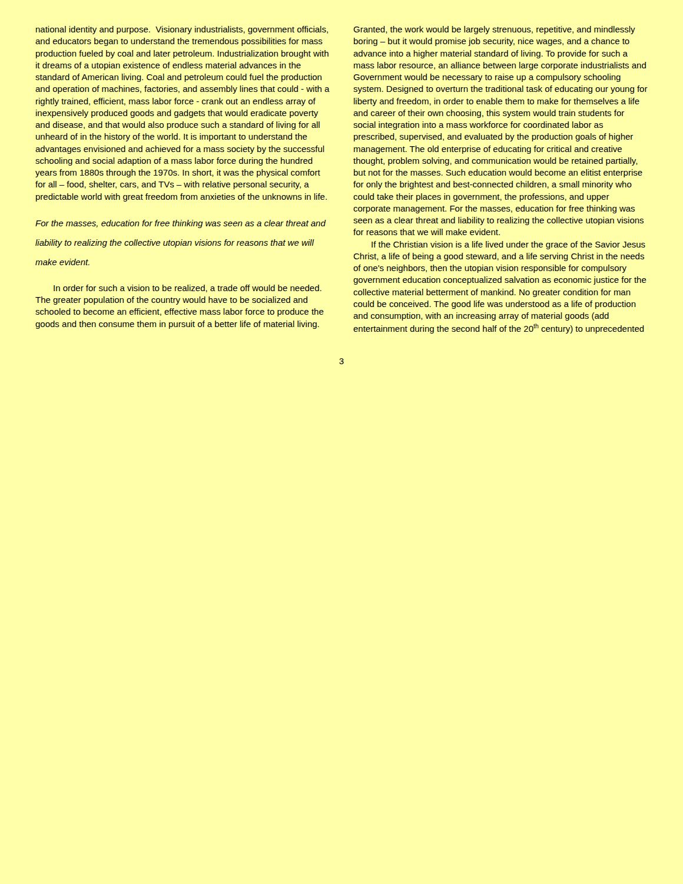national identity and purpose. Visionary industrialists, government officials, and educators began to understand the tremendous possibilities for mass production fueled by coal and later petroleum. Industrialization brought with it dreams of a utopian existence of endless material advances in the standard of American living. Coal and petroleum could fuel the production and operation of machines, factories, and assembly lines that could - with a rightly trained, efficient, mass labor force - crank out an endless array of inexpensively produced goods and gadgets that would eradicate poverty and disease, and that would also produce such a standard of living for all unheard of in the history of the world. It is important to understand the advantages envisioned and achieved for a mass society by the successful schooling and social adaption of a mass labor force during the hundred years from 1880s through the 1970s. In short, it was the physical comfort for all – food, shelter, cars, and TVs – with relative personal security, a predictable world with great freedom from anxieties of the unknowns in life.
For the masses, education for free thinking was seen as a clear threat and liability to realizing the collective utopian visions for reasons that we will make evident.
In order for such a vision to be realized, a trade off would be needed. The greater population of the country would have to be socialized and schooled to become an efficient, effective mass labor force to produce the goods and then consume them in pursuit of a better life of material living.
Granted, the work would be largely strenuous, repetitive, and mindlessly boring – but it would promise job security, nice wages, and a chance to advance into a higher material standard of living. To provide for such a mass labor resource, an alliance between large corporate industrialists and Government would be necessary to raise up a compulsory schooling system. Designed to overturn the traditional task of educating our young for liberty and freedom, in order to enable them to make for themselves a life and career of their own choosing, this system would train students for social integration into a mass workforce for coordinated labor as prescribed, supervised, and evaluated by the production goals of higher management. The old enterprise of educating for critical and creative thought, problem solving, and communication would be retained partially, but not for the masses. Such education would become an elitist enterprise for only the brightest and best-connected children, a small minority who could take their places in government, the professions, and upper corporate management. For the masses, education for free thinking was seen as a clear threat and liability to realizing the collective utopian visions for reasons that we will make evident.
If the Christian vision is a life lived under the grace of the Savior Jesus Christ, a life of being a good steward, and a life serving Christ in the needs of one's neighbors, then the utopian vision responsible for compulsory government education conceptualized salvation as economic justice for the collective material betterment of mankind. No greater condition for man could be conceived. The good life was understood as a life of production and consumption, with an increasing array of material goods (add entertainment during the second half of the 20th century) to unprecedented
3